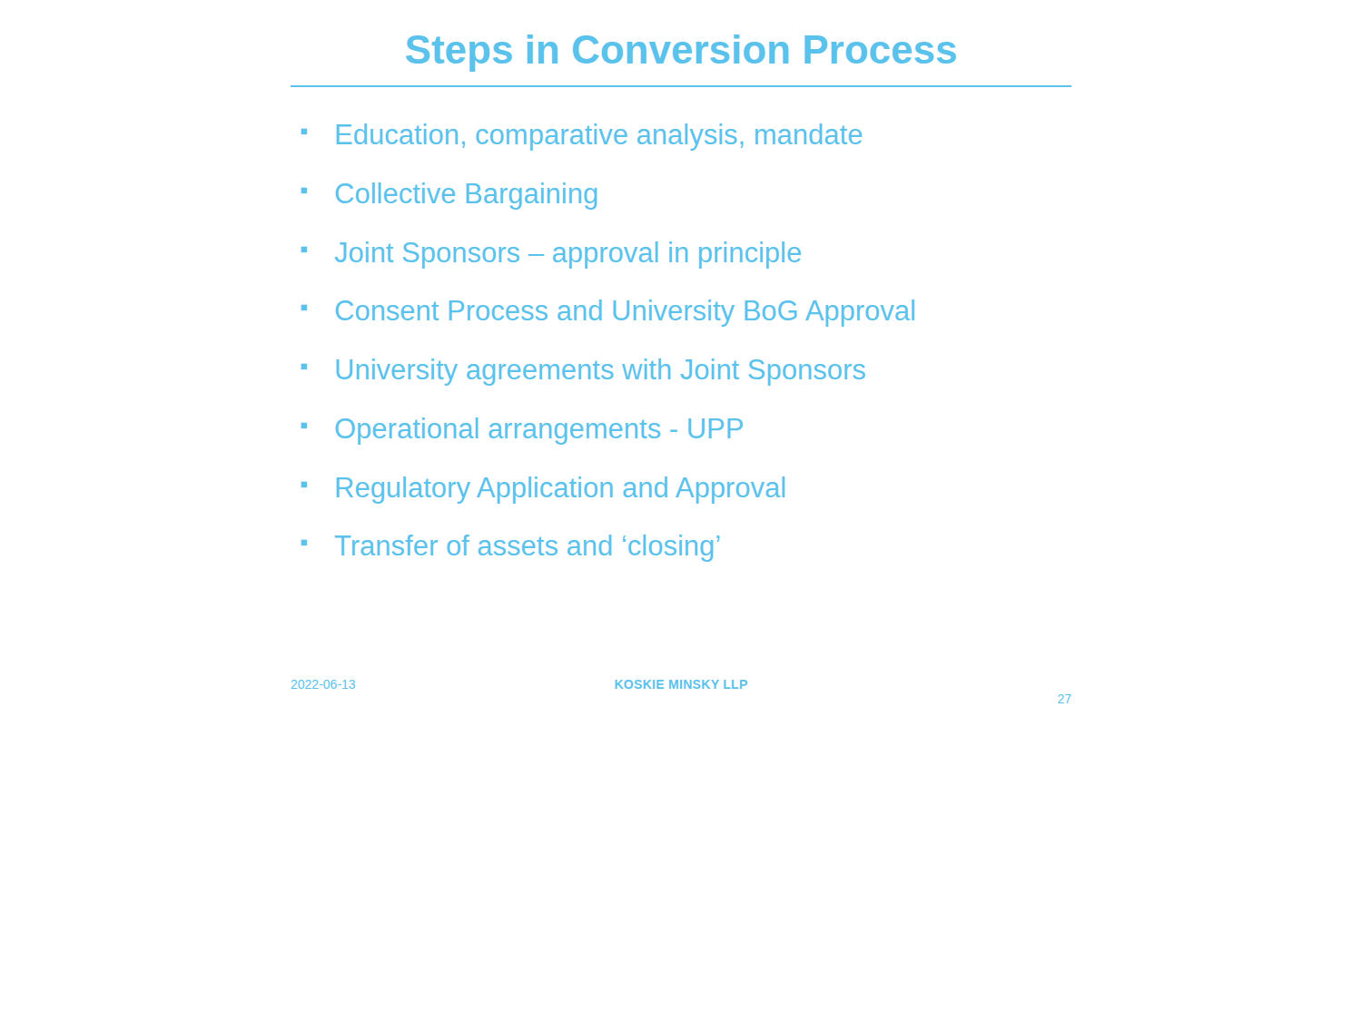Steps in Conversion Process
Education, comparative analysis, mandate
Collective Bargaining
Joint Sponsors – approval in principle
Consent Process and University BoG Approval
University agreements with Joint Sponsors
Operational arrangements - UPP
Regulatory Application and Approval
Transfer of assets and ‘closing’
2022-06-13
KOSKIE MINSKY LLP
27